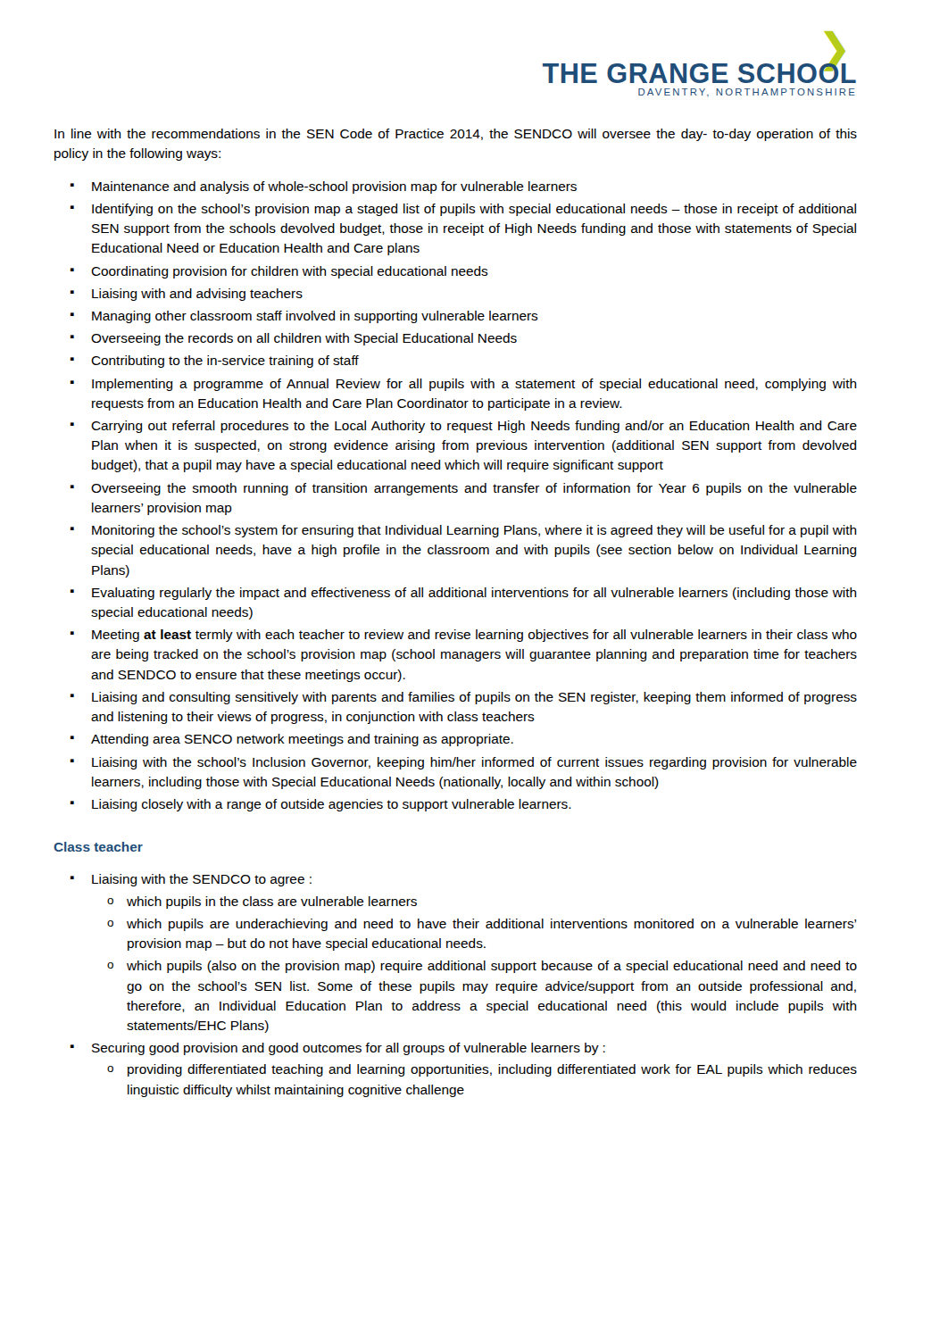❯
THE GRANGE SCHOOL
DAVENTRY, NORTHAMPTONSHIRE
In line with the recommendations in the SEN Code of Practice 2014, the SENDCO will oversee the day- to-day operation of this policy in the following ways:
Maintenance and analysis of whole-school provision map for vulnerable learners
Identifying on the school’s provision map a staged list of pupils with special educational needs – those in receipt of additional SEN support from the schools devolved budget, those in receipt of High Needs funding and those with statements of Special Educational Need or Education Health and Care plans
Coordinating provision for children with special educational needs
Liaising with and advising teachers
Managing other classroom staff involved in supporting vulnerable learners
Overseeing the records on all children with Special Educational Needs
Contributing to the in-service training of staff
Implementing a programme of Annual Review for all pupils with a statement of special educational need, complying with requests from an Education Health and Care Plan Coordinator to participate in a review.
Carrying out referral procedures to the Local Authority to request High Needs funding and/or an Education Health and Care Plan when it is suspected, on strong evidence arising from previous intervention (additional SEN support from devolved budget), that a pupil may have a special educational need which will require significant support
Overseeing the smooth running of transition arrangements and transfer of information for Year 6 pupils on the vulnerable learners’ provision map
Monitoring the school’s system for ensuring that Individual Learning Plans, where it is agreed they will be useful for a pupil with special educational needs, have a high profile in the classroom and with pupils (see section below on Individual Learning Plans)
Evaluating regularly the impact and effectiveness of all additional interventions for all vulnerable learners (including those with special educational needs)
Meeting at least termly with each teacher to review and revise learning objectives for all vulnerable learners in their class who are being tracked on the school’s provision map (school managers will guarantee planning and preparation time for teachers and SENDCO to ensure that these meetings occur).
Liaising and consulting sensitively with parents and families of pupils on the SEN register, keeping them informed of progress and listening to their views of progress, in conjunction with class teachers
Attending area SENCO network meetings and training as appropriate.
Liaising with the school’s Inclusion Governor, keeping him/her informed of current issues regarding provision for vulnerable learners, including those with Special Educational Needs (nationally, locally and within school)
Liaising closely with a range of outside agencies to support vulnerable learners.
Class teacher
Liaising with the SENDCO to agree :
which pupils in the class are vulnerable learners
which pupils are underachieving and need to have their additional interventions monitored on a vulnerable learners’ provision map – but do not have special educational needs.
which pupils (also on the provision map) require additional support because of a special educational need and need to go on the school’s SEN list. Some of these pupils may require advice/support from an outside professional and, therefore, an Individual Education Plan to address a special educational need (this would include pupils with statements/EHC Plans)
Securing good provision and good outcomes for all groups of vulnerable learners by :
providing differentiated teaching and learning opportunities, including differentiated work for EAL pupils which reduces linguistic difficulty whilst maintaining cognitive challenge